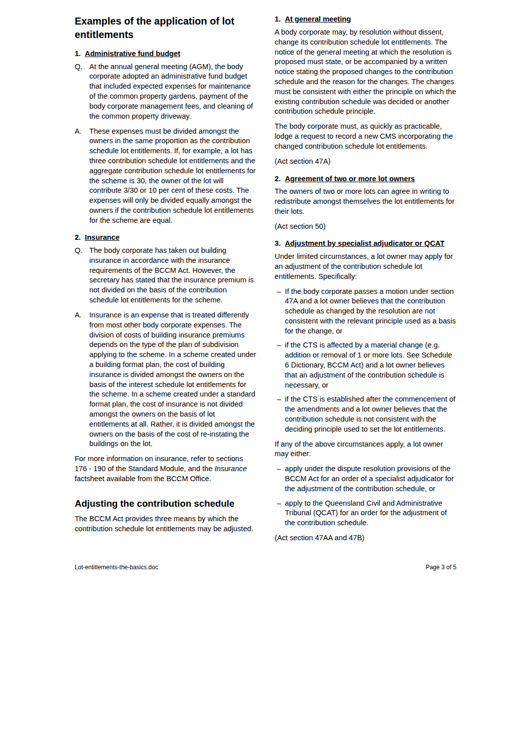Examples of the application of lot entitlements
1. Administrative fund budget
Q.
At the annual general meeting (AGM), the body corporate adopted an administrative fund budget that included expected expenses for maintenance of the common property gardens, payment of the body corporate management fees, and cleaning of the common property driveway.
A.
These expenses must be divided amongst the owners in the same proportion as the contribution schedule lot entitlements. If, for example, a lot has three contribution schedule lot entitlements and the aggregate contribution schedule lot entitlements for the scheme is 30, the owner of the lot will contribute 3/30 or 10 per cent of these costs. The expenses will only be divided equally amongst the owners if the contribution schedule lot entitlements for the scheme are equal.
2. Insurance
Q.
The body corporate has taken out building insurance in accordance with the insurance requirements of the BCCM Act. However, the secretary has stated that the insurance premium is not divided on the basis of the contribution schedule lot entitlements for the scheme.
A.
Insurance is an expense that is treated differently from most other body corporate expenses. The division of costs of building insurance premiums depends on the type of the plan of subdivision applying to the scheme. In a scheme created under a building format plan, the cost of building insurance is divided amongst the owners on the basis of the interest schedule lot entitlements for the scheme. In a scheme created under a standard format plan, the cost of insurance is not divided amongst the owners on the basis of lot entitlements at all. Rather, it is divided amongst the owners on the basis of the cost of re-instating the buildings on the lot.
For more information on insurance, refer to sections 176 - 190 of the Standard Module, and the Insurance factsheet available from the BCCM Office.
Adjusting the contribution schedule
The BCCM Act provides three means by which the contribution schedule lot entitlements may be adjusted.
1. At general meeting
A body corporate may, by resolution without dissent, change its contribution schedule lot entitlements. The notice of the general meeting at which the resolution is proposed must state, or be accompanied by a written notice stating the proposed changes to the contribution schedule and the reason for the changes. The changes must be consistent with either the principle on which the existing contribution schedule was decided or another contribution schedule principle.
The body corporate must, as quickly as practicable, lodge a request to record a new CMS incorporating the changed contribution schedule lot entitlements.
(Act section 47A)
2. Agreement of two or more lot owners
The owners of two or more lots can agree in writing to redistribute amongst themselves the lot entitlements for their lots.
(Act section 50)
3. Adjustment by specialist adjudicator or QCAT
Under limited circumstances, a lot owner may apply for an adjustment of the contribution schedule lot entitlements. Specifically:
If the body corporate passes a motion under section 47A and a lot owner believes that the contribution schedule as changed by the resolution are not consistent with the relevant principle used as a basis for the change, or
if the CTS is affected by a material change (e.g. addition or removal of 1 or more lots. See Schedule 6 Dictionary, BCCM Act) and a lot owner believes that an adjustment of the contribution schedule is necessary, or
if the CTS is established after the commencement of the amendments and a lot owner believes that the contribution schedule is not consistent with the deciding principle used to set the lot entitlements.
If any of the above circumstances apply, a lot owner may either:
apply under the dispute resolution provisions of the BCCM Act for an order of a specialist adjudicator for the adjustment of the contribution schedule, or
apply to the Queensland Civil and Administrative Tribunal (QCAT) for an order for the adjustment of the contribution schedule.
(Act section 47AA and 47B)
Lot-entitlements-the-basics.doc Page 3 of 5